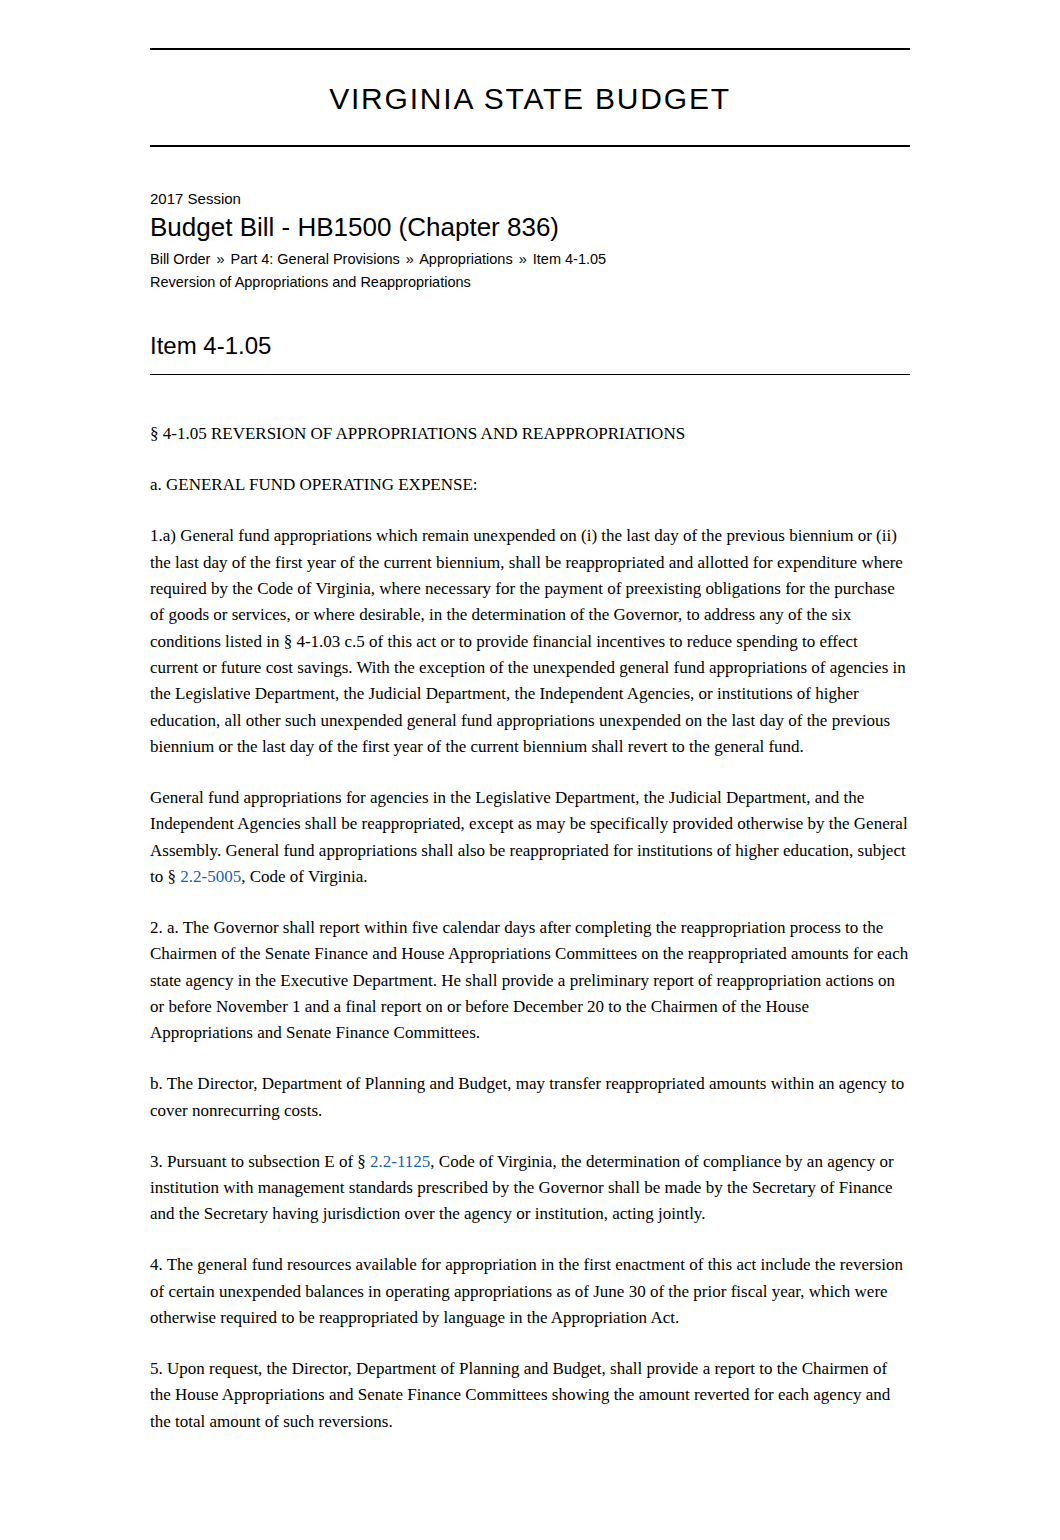Virginia State Budget
2017 Session
Budget Bill - HB1500 (Chapter 836)
Bill Order » Part 4: General Provisions » Appropriations » Item 4-1.05
Reversion of Appropriations and Reappropriations
Item 4-1.05
§ 4-1.05 REVERSION OF APPROPRIATIONS AND REAPPROPRIATIONS
a. GENERAL FUND OPERATING EXPENSE:
1.a) General fund appropriations which remain unexpended on (i) the last day of the previous biennium or (ii) the last day of the first year of the current biennium, shall be reappropriated and allotted for expenditure where required by the Code of Virginia, where necessary for the payment of preexisting obligations for the purchase of goods or services, or where desirable, in the determination of the Governor, to address any of the six conditions listed in § 4-1.03 c.5 of this act or to provide financial incentives to reduce spending to effect current or future cost savings. With the exception of the unexpended general fund appropriations of agencies in the Legislative Department, the Judicial Department, the Independent Agencies, or institutions of higher education, all other such unexpended general fund appropriations unexpended on the last day of the previous biennium or the last day of the first year of the current biennium shall revert to the general fund.
General fund appropriations for agencies in the Legislative Department, the Judicial Department, and the Independent Agencies shall be reappropriated, except as may be specifically provided otherwise by the General Assembly. General fund appropriations shall also be reappropriated for institutions of higher education, subject to § 2.2-5005, Code of Virginia.
2. a. The Governor shall report within five calendar days after completing the reappropriation process to the Chairmen of the Senate Finance and House Appropriations Committees on the reappropriated amounts for each state agency in the Executive Department. He shall provide a preliminary report of reappropriation actions on or before November 1 and a final report on or before December 20 to the Chairmen of the House Appropriations and Senate Finance Committees.
b. The Director, Department of Planning and Budget, may transfer reappropriated amounts within an agency to cover nonrecurring costs.
3. Pursuant to subsection E of § 2.2-1125, Code of Virginia, the determination of compliance by an agency or institution with management standards prescribed by the Governor shall be made by the Secretary of Finance and the Secretary having jurisdiction over the agency or institution, acting jointly.
4. The general fund resources available for appropriation in the first enactment of this act include the reversion of certain unexpended balances in operating appropriations as of June 30 of the prior fiscal year, which were otherwise required to be reappropriated by language in the Appropriation Act.
5. Upon request, the Director, Department of Planning and Budget, shall provide a report to the Chairmen of the House Appropriations and Senate Finance Committees showing the amount reverted for each agency and the total amount of such reversions.